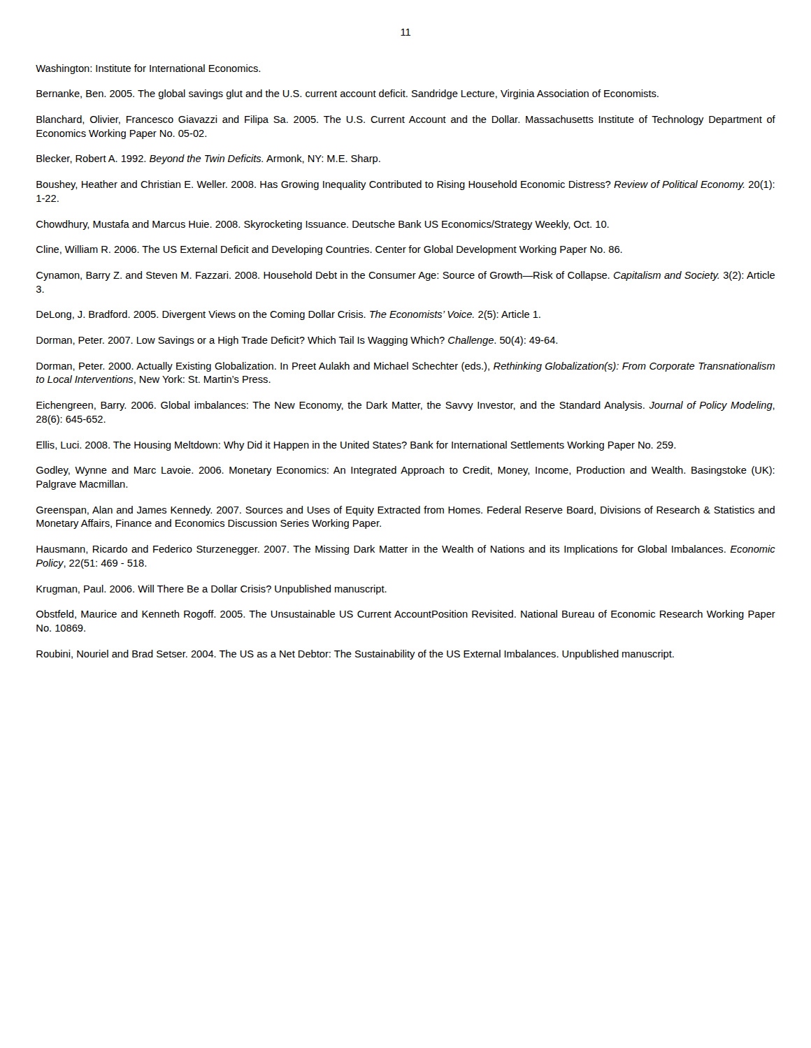11
Washington: Institute for International Economics.
Bernanke, Ben. 2005. The global savings glut and the U.S. current account deficit. Sandridge Lecture, Virginia Association of Economists.
Blanchard, Olivier, Francesco Giavazzi and Filipa Sa. 2005. The U.S. Current Account and the Dollar. Massachusetts Institute of Technology Department of Economics Working Paper No. 05-02.
Blecker, Robert A. 1992. Beyond the Twin Deficits. Armonk, NY: M.E. Sharp.
Boushey, Heather and Christian E. Weller. 2008. Has Growing Inequality Contributed to Rising Household Economic Distress? Review of Political Economy. 20(1): 1-22.
Chowdhury, Mustafa and Marcus Huie. 2008. Skyrocketing Issuance. Deutsche Bank US Economics/Strategy Weekly, Oct. 10.
Cline, William R. 2006. The US External Deficit and Developing Countries. Center for Global Development Working Paper No. 86.
Cynamon, Barry Z. and Steven M. Fazzari. 2008. Household Debt in the Consumer Age: Source of Growth—Risk of Collapse. Capitalism and Society. 3(2): Article 3.
DeLong, J. Bradford. 2005. Divergent Views on the Coming Dollar Crisis. The Economists’ Voice. 2(5): Article 1.
Dorman, Peter. 2007. Low Savings or a High Trade Deficit? Which Tail Is Wagging Which? Challenge. 50(4): 49-64.
Dorman, Peter. 2000. Actually Existing Globalization. In Preet Aulakh and Michael Schechter (eds.), Rethinking Globalization(s): From Corporate Transnationalism to Local Interventions, New York: St. Martin’s Press.
Eichengreen, Barry. 2006. Global imbalances: The New Economy, the Dark Matter, the Savvy Investor, and the Standard Analysis. Journal of Policy Modeling, 28(6): 645-652.
Ellis, Luci. 2008. The Housing Meltdown: Why Did it Happen in the United States? Bank for International Settlements Working Paper No. 259.
Godley, Wynne and Marc Lavoie. 2006. Monetary Economics: An Integrated Approach to Credit, Money, Income, Production and Wealth. Basingstoke (UK): Palgrave Macmillan.
Greenspan, Alan and James Kennedy. 2007. Sources and Uses of Equity Extracted from Homes. Federal Reserve Board, Divisions of Research & Statistics and Monetary Affairs, Finance and Economics Discussion Series Working Paper.
Hausmann, Ricardo and Federico Sturzenegger. 2007. The Missing Dark Matter in the Wealth of Nations and its Implications for Global Imbalances. Economic Policy, 22(51: 469 - 518.
Krugman, Paul. 2006. Will There Be a Dollar Crisis? Unpublished manuscript.
Obstfeld, Maurice and Kenneth Rogoff. 2005. The Unsustainable US Current AccountPosition Revisited. National Bureau of Economic Research Working Paper No. 10869.
Roubini, Nouriel and Brad Setser. 2004. The US as a Net Debtor: The Sustainability of the US External Imbalances. Unpublished manuscript.